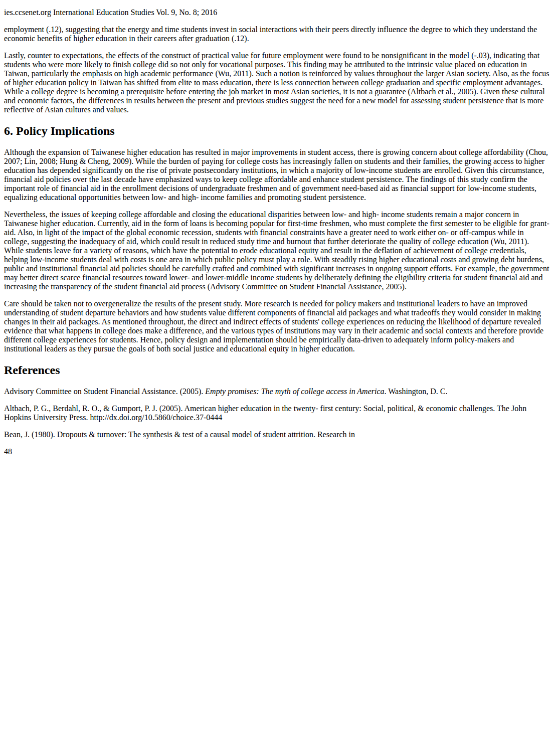ies.ccsenet.org International Education Studies Vol. 9, No. 8; 2016
employment (.12), suggesting that the energy and time students invest in social interactions with their peers directly influence the degree to which they understand the economic benefits of higher education in their careers after graduation (.12).
Lastly, counter to expectations, the effects of the construct of practical value for future employment were found to be nonsignificant in the model (-.03), indicating that students who were more likely to finish college did so not only for vocational purposes. This finding may be attributed to the intrinsic value placed on education in Taiwan, particularly the emphasis on high academic performance (Wu, 2011). Such a notion is reinforced by values throughout the larger Asian society. Also, as the focus of higher education policy in Taiwan has shifted from elite to mass education, there is less connection between college graduation and specific employment advantages. While a college degree is becoming a prerequisite before entering the job market in most Asian societies, it is not a guarantee (Altbach et al., 2005). Given these cultural and economic factors, the differences in results between the present and previous studies suggest the need for a new model for assessing student persistence that is more reflective of Asian cultures and values.
6. Policy Implications
Although the expansion of Taiwanese higher education has resulted in major improvements in student access, there is growing concern about college affordability (Chou, 2007; Lin, 2008; Hung & Cheng, 2009). While the burden of paying for college costs has increasingly fallen on students and their families, the growing access to higher education has depended significantly on the rise of private postsecondary institutions, in which a majority of low-income students are enrolled. Given this circumstance, financial aid policies over the last decade have emphasized ways to keep college affordable and enhance student persistence. The findings of this study confirm the important role of financial aid in the enrollment decisions of undergraduate freshmen and of government need-based aid as financial support for low-income students, equalizing educational opportunities between low- and high- income families and promoting student persistence.
Nevertheless, the issues of keeping college affordable and closing the educational disparities between low- and high- income students remain a major concern in Taiwanese higher education. Currently, aid in the form of loans is becoming popular for first-time freshmen, who must complete the first semester to be eligible for grant-aid. Also, in light of the impact of the global economic recession, students with financial constraints have a greater need to work either on- or off-campus while in college, suggesting the inadequacy of aid, which could result in reduced study time and burnout that further deteriorate the quality of college education (Wu, 2011). While students leave for a variety of reasons, which have the potential to erode educational equity and result in the deflation of achievement of college credentials, helping low-income students deal with costs is one area in which public policy must play a role. With steadily rising higher educational costs and growing debt burdens, public and institutional financial aid policies should be carefully crafted and combined with significant increases in ongoing support efforts. For example, the government may better direct scarce financial resources toward lower- and lower-middle income students by deliberately defining the eligibility criteria for student financial aid and increasing the transparency of the student financial aid process (Advisory Committee on Student Financial Assistance, 2005).
Care should be taken not to overgeneralize the results of the present study. More research is needed for policy makers and institutional leaders to have an improved understanding of student departure behaviors and how students value different components of financial aid packages and what tradeoffs they would consider in making changes in their aid packages. As mentioned throughout, the direct and indirect effects of students' college experiences on reducing the likelihood of departure revealed evidence that what happens in college does make a difference, and the various types of institutions may vary in their academic and social contexts and therefore provide different college experiences for students. Hence, policy design and implementation should be empirically data-driven to adequately inform policy-makers and institutional leaders as they pursue the goals of both social justice and educational equity in higher education.
References
Advisory Committee on Student Financial Assistance. (2005). Empty promises: The myth of college access in America. Washington, D. C.
Altbach, P. G., Berdahl, R. O., & Gumport, P. J. (2005). American higher education in the twenty- first century: Social, political, & economic challenges. The John Hopkins University Press. http://dx.doi.org/10.5860/choice.37-0444
Bean, J. (1980). Dropouts & turnover: The synthesis & test of a causal model of student attrition. Research in
48